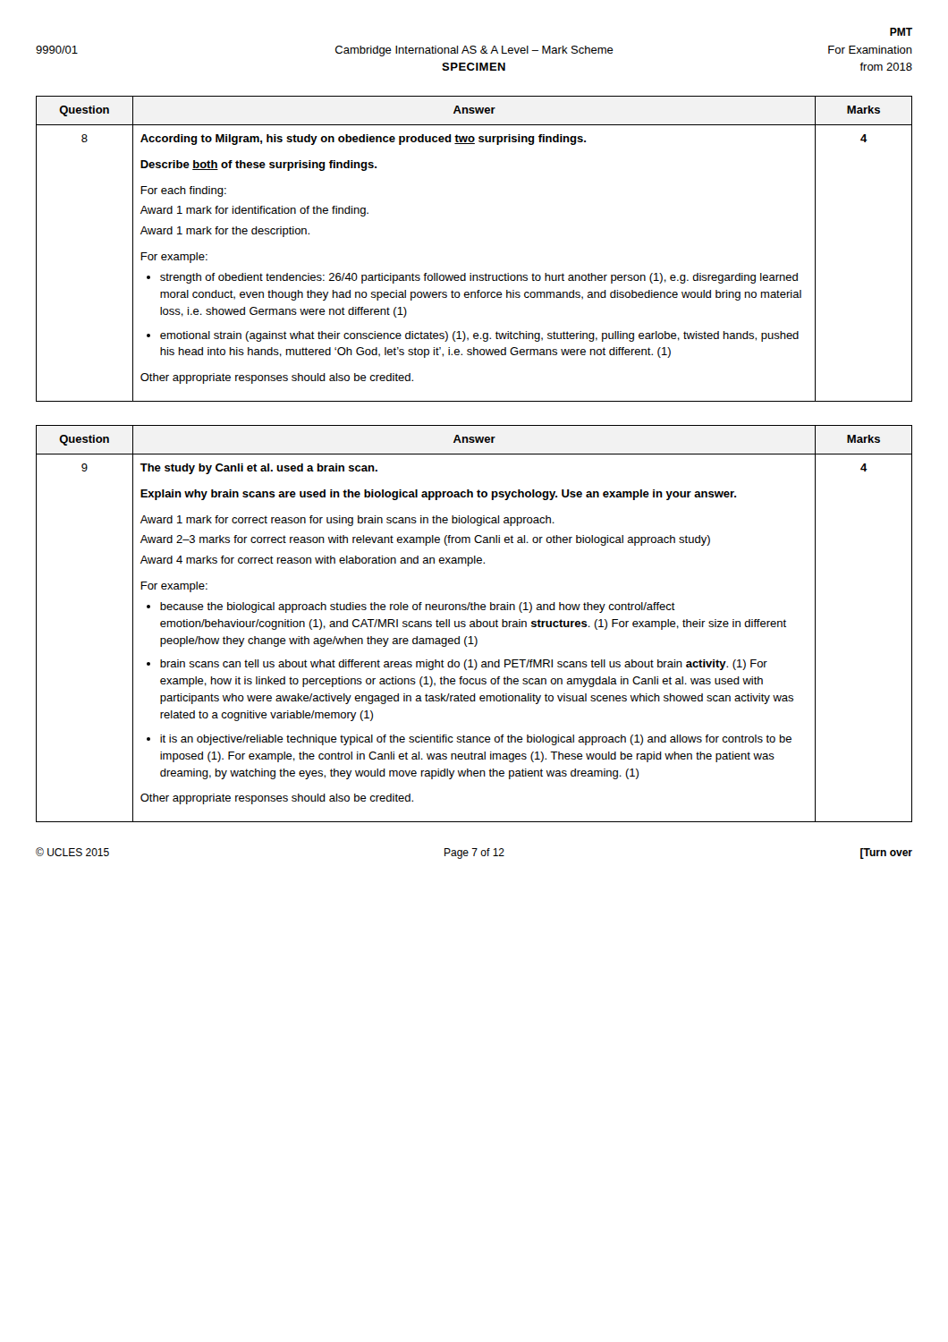PMT
9990/01
Cambridge International AS & A Level – Mark Scheme
SPECIMEN
For Examination
from 2018
| Question | Answer | Marks |
| --- | --- | --- |
| 8 | According to Milgram, his study on obedience produced two surprising findings. Describe both of these surprising findings. For each finding: Award 1 mark for identification of the finding. Award 1 mark for the description. For example: strength of obedient tendencies: 26/40 participants followed instructions to hurt another person (1), e.g. disregarding learned moral conduct, even though they had no special powers to enforce his commands, and disobedience would bring no material loss, i.e. showed Germans were not different (1) emotional strain (against what their conscience dictates) (1), e.g. twitching, stuttering, pulling earlobe, twisted hands, pushed his head into his hands, muttered ‘Oh God, let’s stop it’, i.e. showed Germans were not different. (1) Other appropriate responses should also be credited. | 4 |
| Question | Answer | Marks |
| --- | --- | --- |
| 9 | The study by Canli et al. used a brain scan. Explain why brain scans are used in the biological approach to psychology. Use an example in your answer. Award 1 mark for correct reason for using brain scans in the biological approach. Award 2–3 marks for correct reason with relevant example (from Canli et al. or other biological approach study) Award 4 marks for correct reason with elaboration and an example. For example: because the biological approach studies the role of neurons/the brain (1) and how they control/affect emotion/behaviour/cognition (1), and CAT/MRI scans tell us about brain structures . (1) For example, their size in different people/how they change with age/when they are damaged (1) brain scans can tell us about what different areas might do (1) and PET/fMRI scans tell us about brain activity . (1) For example, how it is linked to perceptions or actions (1), the focus of the scan on amygdala in Canli et al. was used with participants who were awake/actively engaged in a task/rated emotionality to visual scenes which showed scan activity was related to a cognitive variable/memory (1) it is an objective/reliable technique typical of the scientific stance of the biological approach (1) and allows for controls to be imposed (1). For example, the control in Canli et al. was neutral images (1). These would be rapid when the patient was dreaming, by watching the eyes, they would move rapidly when the patient was dreaming. (1) Other appropriate responses should also be credited. | 4 |
© UCLES 2015
Page 7 of 12
[Turn over